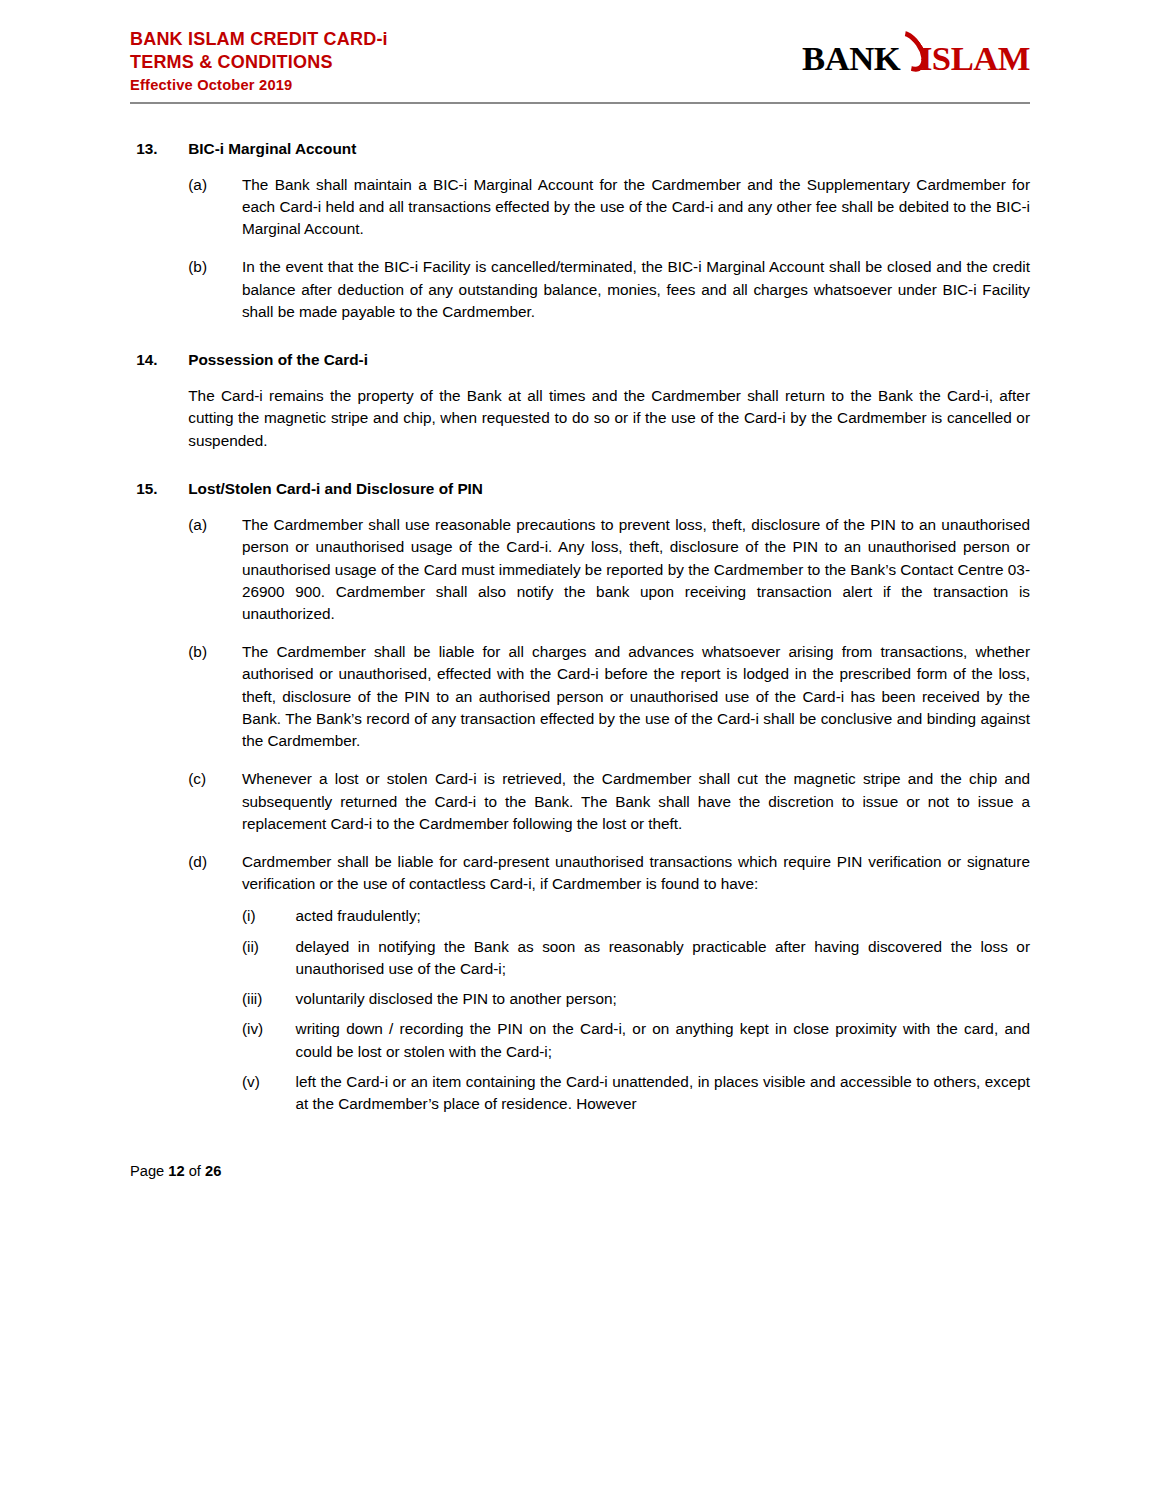BANK ISLAM CREDIT CARD-i
TERMS & CONDITIONS
Effective October 2019
BANK ISLAM
13.
BIC-i Marginal Account
(a)
The Bank shall maintain a BIC-i Marginal Account for the Cardmember and the Supplementary Cardmember for each Card-i held and all transactions effected by the use of the Card-i and any other fee shall be debited to the BIC-i Marginal Account.
(b)
In the event that the BIC-i Facility is cancelled/terminated, the BIC-i Marginal Account shall be closed and the credit balance after deduction of any outstanding balance, monies, fees and all charges whatsoever under BIC-i Facility shall be made payable to the Cardmember.
14.
Possession of the Card-i
The Card-i remains the property of the Bank at all times and the Cardmember shall return to the Bank the Card-i, after cutting the magnetic stripe and chip, when requested to do so or if the use of the Card-i by the Cardmember is cancelled or suspended.
15.
Lost/Stolen Card-i and Disclosure of PIN
(a)
The Cardmember shall use reasonable precautions to prevent loss, theft, disclosure of the PIN to an unauthorised person or unauthorised usage of the Card-i. Any loss, theft, disclosure of the PIN to an unauthorised person or unauthorised usage of the Card must immediately be reported by the Cardmember to the Bank’s Contact Centre 03-26900 900. Cardmember shall also notify the bank upon receiving transaction alert if the transaction is unauthorized.
(b)
The Cardmember shall be liable for all charges and advances whatsoever arising from transactions, whether authorised or unauthorised, effected with the Card-i before the report is lodged in the prescribed form of the loss, theft, disclosure of the PIN to an authorised person or unauthorised use of the Card-i has been received by the Bank. The Bank’s record of any transaction effected by the use of the Card-i shall be conclusive and binding against the Cardmember.
(c)
Whenever a lost or stolen Card-i is retrieved, the Cardmember shall cut the magnetic stripe and the chip and subsequently returned the Card-i to the Bank. The Bank shall have the discretion to issue or not to issue a replacement Card-i to the Cardmember following the lost or theft.
(d)
Cardmember shall be liable for card-present unauthorised transactions which require PIN verification or signature verification or the use of contactless Card-i, if Cardmember is found to have:
(i)
acted fraudulently;
(ii)
delayed in notifying the Bank as soon as reasonably practicable after having discovered the loss or unauthorised use of the Card-i;
(iii)
voluntarily disclosed the PIN to another person;
(iv)
writing down / recording the PIN on the Card-i, or on anything kept in close proximity with the card, and could be lost or stolen with the Card-i;
(v)
left the Card-i or an item containing the Card-i unattended, in places visible and accessible to others, except at the Cardmember’s place of residence. However
Page 12 of 26